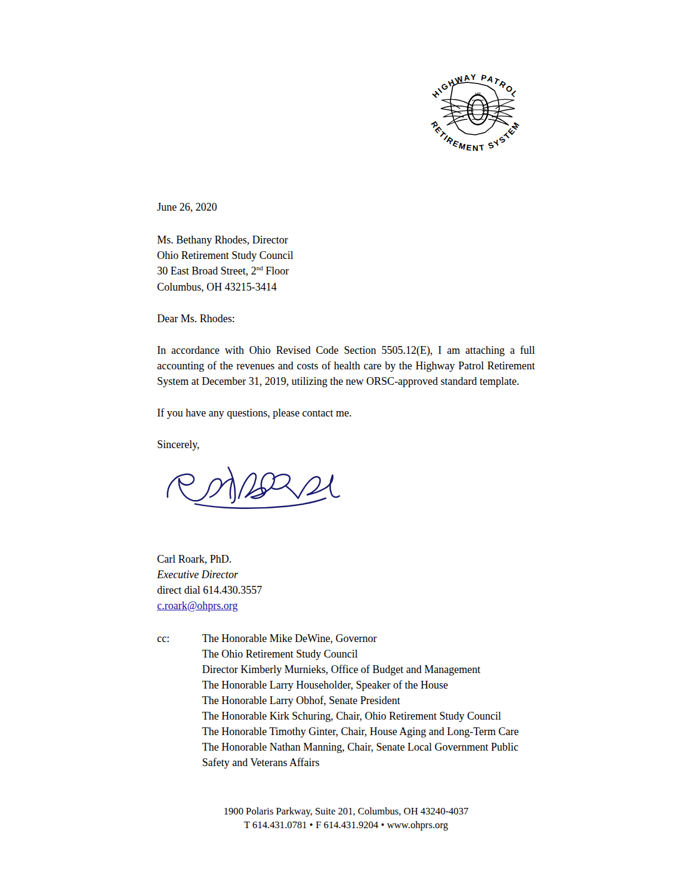Highway Patrol Retirement System seal with winged tire over outline of Ohio HIGHWAY PATROL RETIREMENT SYSTEM HP
June 26, 2020
Ms. Bethany Rhodes, Director
Ohio Retirement Study Council
30 East Broad Street, 2nd Floor
Columbus, OH 43215-3414
Dear Ms. Rhodes:
In accordance with Ohio Revised Code Section 5505.12(E), I am attaching a full accounting of the revenues and costs of health care by the Highway Patrol Retirement System at December 31, 2019, utilizing the new ORSC-approved standard template.
If you have any questions, please contact me.
Sincerely,
Carl Roark, PhD.
Executive Director
direct dial 614.430.3557
c.roark@ohprs.org
cc:
The Honorable Mike DeWine, Governor
The Ohio Retirement Study Council
Director Kimberly Murnieks, Office of Budget and Management
The Honorable Larry Householder, Speaker of the House
The Honorable Larry Obhof, Senate President
The Honorable Kirk Schuring, Chair, Ohio Retirement Study Council
The Honorable Timothy Ginter, Chair, House Aging and Long-Term Care
The Honorable Nathan Manning, Chair, Senate Local Government Public Safety and Veterans Affairs
1900 Polaris Parkway, Suite 201, Columbus, OH 43240-4037
T 614.431.0781 • F 614.431.9204 • www.ohprs.org